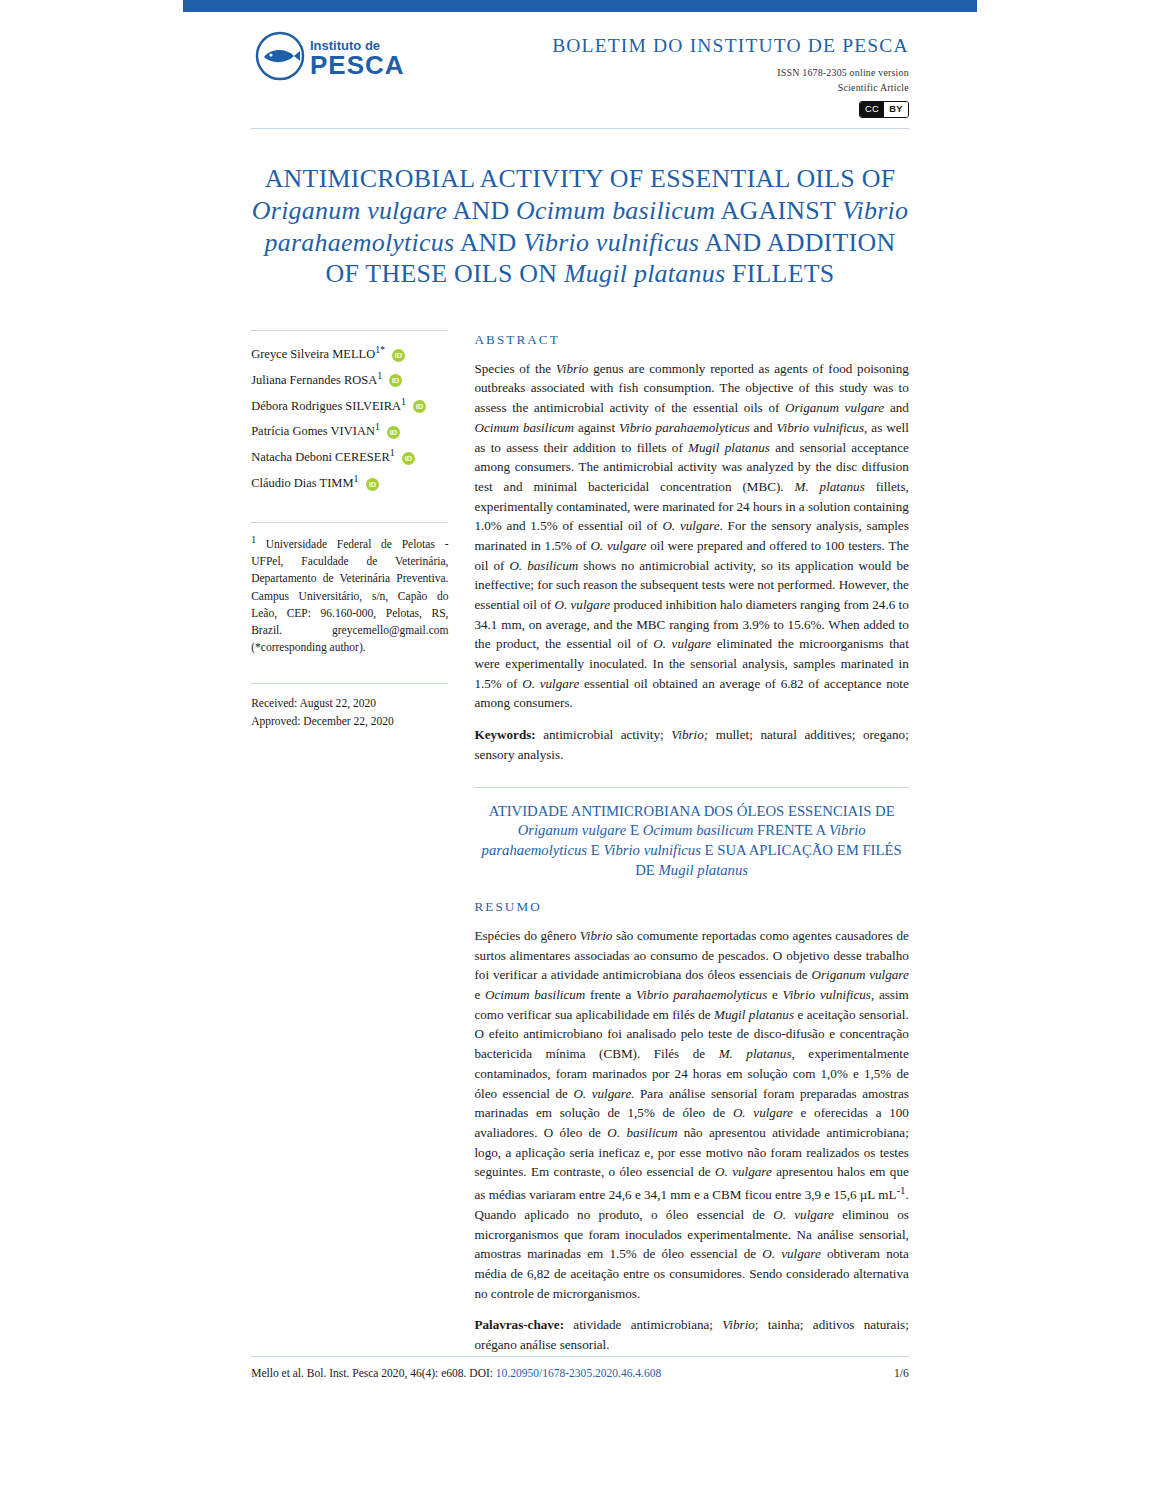Instituto de PESCA
BOLETIM DO INSTITUTO DE PESCA
ISSN 1678-2305 online version
Scientific Article
CC BY
ANTIMICROBIAL ACTIVITY OF ESSENTIAL OILS OF Origanum vulgare AND Ocimum basilicum AGAINST Vibrio parahaemolyticus AND Vibrio vulnificus AND ADDITION OF THESE OILS ON Mugil platanus FILLETS
Greyce Silveira MELLO1* iD
Juliana Fernandes ROSA1 iD
Débora Rodrigues SILVEIRA1 iD
Patrícia Gomes VIVIAN1 iD
Natacha Deboni CERESER1 iD
Cláudio Dias TIMM1 iD
1 Universidade Federal de Pelotas - UFPel, Faculdade de Veterinária, Departamento de Veterinária Preventiva. Campus Universitário, s/n, Capão do Leão, CEP: 96.160-000, Pelotas, RS, Brazil. greycemello@gmail.com (*corresponding author).
Received: August 22, 2020
Approved: December 22, 2020
Abstract
Species of the Vibrio genus are commonly reported as agents of food poisoning outbreaks associated with fish consumption. The objective of this study was to assess the antimicrobial activity of the essential oils of Origanum vulgare and Ocimum basilicum against Vibrio parahaemolyticus and Vibrio vulnificus, as well as to assess their addition to fillets of Mugil platanus and sensorial acceptance among consumers. The antimicrobial activity was analyzed by the disc diffusion test and minimal bactericidal concentration (MBC). M. platanus fillets, experimentally contaminated, were marinated for 24 hours in a solution containing 1.0% and 1.5% of essential oil of O. vulgare. For the sensory analysis, samples marinated in 1.5% of O. vulgare oil were prepared and offered to 100 testers. The oil of O. basilicum shows no antimicrobial activity, so its application would be ineffective; for such reason the subsequent tests were not performed. However, the essential oil of O. vulgare produced inhibition halo diameters ranging from 24.6 to 34.1 mm, on average, and the MBC ranging from 3.9% to 15.6%. When added to the product, the essential oil of O. vulgare eliminated the microorganisms that were experimentally inoculated. In the sensorial analysis, samples marinated in 1.5% of O. vulgare essential oil obtained an average of 6.82 of acceptance note among consumers.
Keywords: antimicrobial activity; Vibrio; mullet; natural additives; oregano; sensory analysis.
ATIVIDADE ANTIMICROBIANA DOS ÓLEOS ESSENCIAIS DE Origanum vulgare E Ocimum basilicum FRENTE A Vibrio parahaemolyticus E Vibrio vulnificus E SUA APLICAÇÃO EM FILÉS DE Mugil platanus
Resumo
Espécies do gênero Vibrio são comumente reportadas como agentes causadores de surtos alimentares associadas ao consumo de pescados. O objetivo desse trabalho foi verificar a atividade antimicrobiana dos óleos essenciais de Origanum vulgare e Ocimum basilicum frente a Vibrio parahaemolyticus e Vibrio vulnificus, assim como verificar sua aplicabilidade em filés de Mugil platanus e aceitação sensorial. O efeito antimicrobiano foi analisado pelo teste de disco-difusão e concentração bactericida mínima (CBM). Filés de M. platanus, experimentalmente contaminados, foram marinados por 24 horas em solução com 1,0% e 1,5% de óleo essencial de O. vulgare. Para análise sensorial foram preparadas amostras marinadas em solução de 1,5% de óleo de O. vulgare e oferecidas a 100 avaliadores. O óleo de O. basilicum não apresentou atividade antimicrobiana; logo, a aplicação seria ineficaz e, por esse motivo não foram realizados os testes seguintes. Em contraste, o óleo essencial de O. vulgare apresentou halos em que as médias variaram entre 24,6 e 34,1 mm e a CBM ficou entre 3,9 e 15,6 µL mL-1. Quando aplicado no produto, o óleo essencial de O. vulgare eliminou os microrganismos que foram inoculados experimentalmente. Na análise sensorial, amostras marinadas em 1.5% de óleo essencial de O. vulgare obtiveram nota média de 6,82 de aceitação entre os consumidores. Sendo considerado alternativa no controle de microrganismos.
Palavras-chave: atividade antimicrobiana; Vibrio; tainha; aditivos naturais; orégano análise sensorial.
Mello et al. Bol. Inst. Pesca 2020, 46(4): e608. DOI: 10.20950/1678-2305.2020.46.4.608
1/6